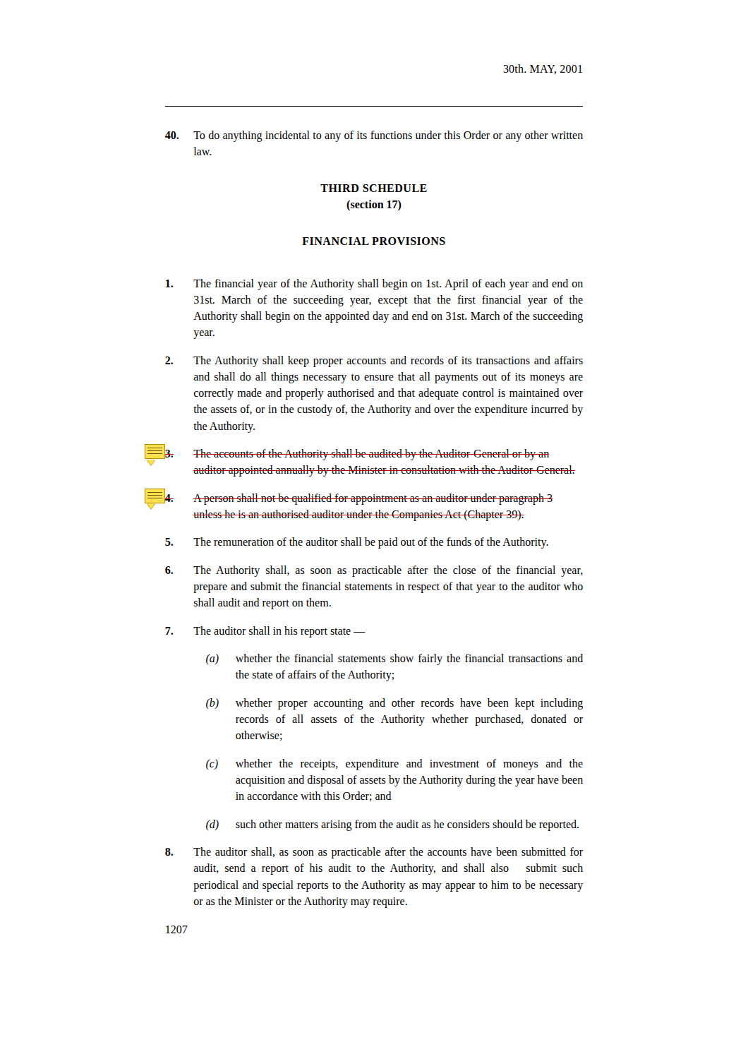30th. MAY, 2001
40. To do anything incidental to any of its functions under this Order or any other written law.
THIRD SCHEDULE
(section 17)
FINANCIAL PROVISIONS
1. The financial year of the Authority shall begin on 1st. April of each year and end on 31st. March of the succeeding year, except that the first financial year of the Authority shall begin on the appointed day and end on 31st. March of the succeeding year.
2. The Authority shall keep proper accounts and records of its transactions and affairs and shall do all things necessary to ensure that all payments out of its moneys are correctly made and properly authorised and that adequate control is maintained over the assets of, or in the custody of, the Authority and over the expenditure incurred by the Authority.
3. The accounts of the Authority shall be audited by the Auditor-General or by an auditor appointed annually by the Minister in consultation with the Auditor-General.
4. A person shall not be qualified for appointment as an auditor under paragraph 3 unless he is an authorised auditor under the Companies Act (Chapter 39).
5. The remuneration of the auditor shall be paid out of the funds of the Authority.
6. The Authority shall, as soon as practicable after the close of the financial year, prepare and submit the financial statements in respect of that year to the auditor who shall audit and report on them.
7. The auditor shall in his report state —
(a) whether the financial statements show fairly the financial transactions and the state of affairs of the Authority;
(b) whether proper accounting and other records have been kept including records of all assets of the Authority whether purchased, donated or otherwise;
(c) whether the receipts, expenditure and investment of moneys and the acquisition and disposal of assets by the Authority during the year have been in accordance with this Order; and
(d) such other matters arising from the audit as he considers should be reported.
8. The auditor shall, as soon as practicable after the accounts have been submitted for audit, send a report of his audit to the Authority, and shall also submit such periodical and special reports to the Authority as may appear to him to be necessary or as the Minister or the Authority may require.
1207